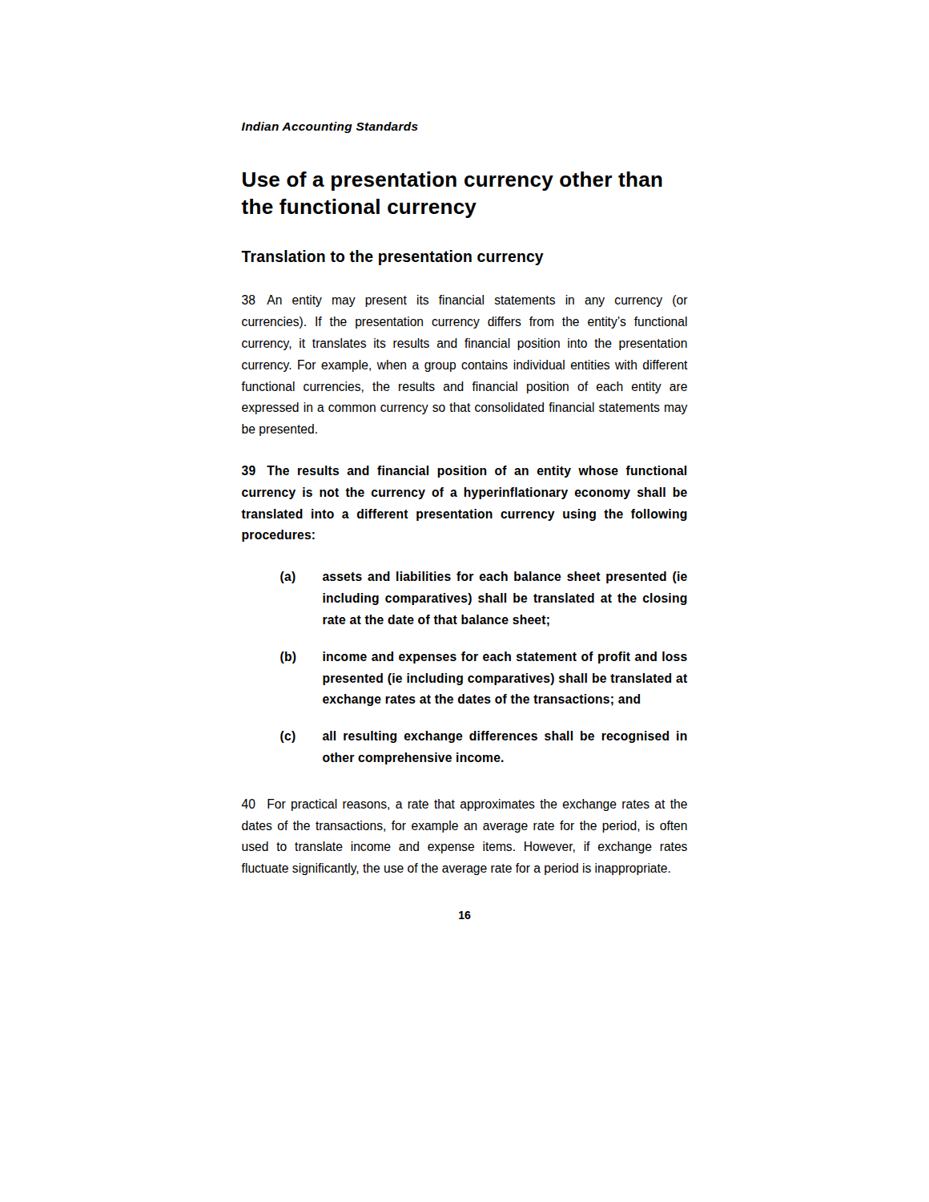Indian Accounting Standards
Use of a presentation currency other than the functional currency
Translation to the presentation currency
38 An entity may present its financial statements in any currency (or currencies). If the presentation currency differs from the entity’s functional currency, it translates its results and financial position into the presentation currency. For example, when a group contains individual entities with different functional currencies, the results and financial position of each entity are expressed in a common currency so that consolidated financial statements may be presented.
39 The results and financial position of an entity whose functional currency is not the currency of a hyperinflationary economy shall be translated into a different presentation currency using the following procedures:
(a) assets and liabilities for each balance sheet presented (ie including comparatives) shall be translated at the closing rate at the date of that balance sheet;
(b) income and expenses for each statement of profit and loss presented (ie including comparatives) shall be translated at exchange rates at the dates of the transactions; and
(c) all resulting exchange differences shall be recognised in other comprehensive income.
40 For practical reasons, a rate that approximates the exchange rates at the dates of the transactions, for example an average rate for the period, is often used to translate income and expense items. However, if exchange rates fluctuate significantly, the use of the average rate for a period is inappropriate.
16